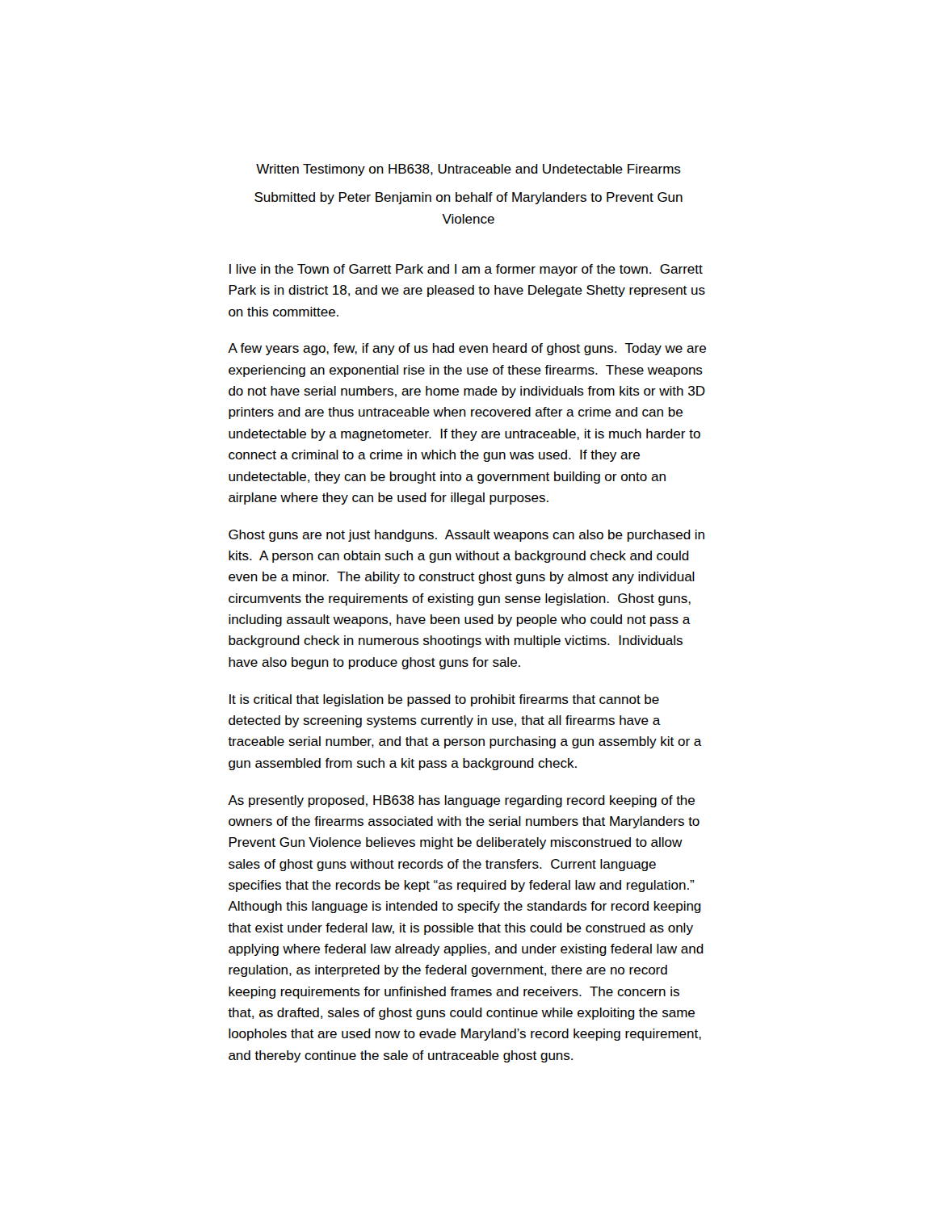Written Testimony on HB638, Untraceable and Undetectable Firearms
Submitted by Peter Benjamin on behalf of Marylanders to Prevent Gun Violence
I live in the Town of Garrett Park and I am a former mayor of the town. Garrett Park is in district 18, and we are pleased to have Delegate Shetty represent us on this committee.
A few years ago, few, if any of us had even heard of ghost guns. Today we are experiencing an exponential rise in the use of these firearms. These weapons do not have serial numbers, are home made by individuals from kits or with 3D printers and are thus untraceable when recovered after a crime and can be undetectable by a magnetometer. If they are untraceable, it is much harder to connect a criminal to a crime in which the gun was used. If they are undetectable, they can be brought into a government building or onto an airplane where they can be used for illegal purposes.
Ghost guns are not just handguns. Assault weapons can also be purchased in kits. A person can obtain such a gun without a background check and could even be a minor. The ability to construct ghost guns by almost any individual circumvents the requirements of existing gun sense legislation. Ghost guns, including assault weapons, have been used by people who could not pass a background check in numerous shootings with multiple victims. Individuals have also begun to produce ghost guns for sale.
It is critical that legislation be passed to prohibit firearms that cannot be detected by screening systems currently in use, that all firearms have a traceable serial number, and that a person purchasing a gun assembly kit or a gun assembled from such a kit pass a background check.
As presently proposed, HB638 has language regarding record keeping of the owners of the firearms associated with the serial numbers that Marylanders to Prevent Gun Violence believes might be deliberately misconstrued to allow sales of ghost guns without records of the transfers. Current language specifies that the records be kept “as required by federal law and regulation.” Although this language is intended to specify the standards for record keeping that exist under federal law, it is possible that this could be construed as only applying where federal law already applies, and under existing federal law and regulation, as interpreted by the federal government, there are no record keeping requirements for unfinished frames and receivers. The concern is that, as drafted, sales of ghost guns could continue while exploiting the same loopholes that are used now to evade Maryland’s record keeping requirement, and thereby continue the sale of untraceable ghost guns.